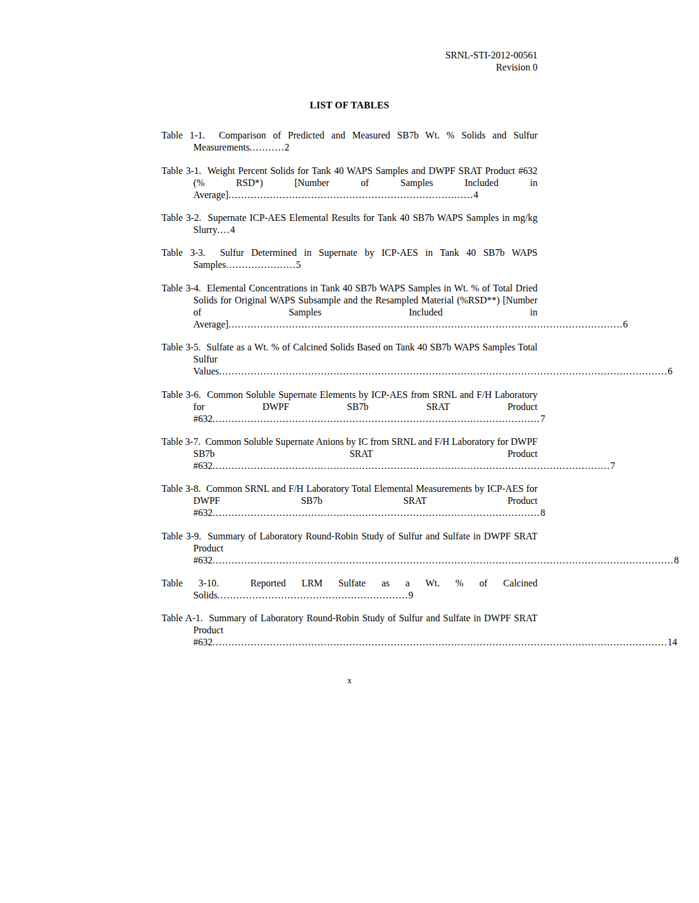SRNL-STI-2012-00561
Revision 0
LIST OF TABLES
Table 1-1. Comparison of Predicted and Measured SB7b Wt. % Solids and Sulfur Measurements........... 2
Table 3-1. Weight Percent Solids for Tank 40 WAPS Samples and DWPF SRAT Product #632 (% RSD*) [Number of Samples Included in Average]............................................................................. 4
Table 3-2. Supernate ICP-AES Elemental Results for Tank 40 SB7b WAPS Samples in mg/kg Slurry.... 4
Table 3-3. Sulfur Determined in Supernate by ICP-AES in Tank 40 SB7b WAPS Samples...................... 5
Table 3-4. Elemental Concentrations in Tank 40 SB7b WAPS Samples in Wt. % of Total Dried Solids for Original WAPS Subsample and the Resampled Material (%RSD**) [Number of Samples Included in Average]............................................................................................................................ 6
Table 3-5. Sulfate as a Wt. % of Calcined Solids Based on Tank 40 SB7b WAPS Samples Total Sulfur Values............................................................................................................................................. 6
Table 3-6. Common Soluble Supernate Elements by ICP-AES from SRNL and F/H Laboratory for DWPF SB7b SRAT Product #632....................................................................................................... 7
Table 3-7. Common Soluble Supernate Anions by IC from SRNL and F/H Laboratory for DWPF SB7b SRAT Product #632............................................................................................................................. 7
Table 3-8. Common SRNL and F/H Laboratory Total Elemental Measurements by ICP-AES for DWPF SB7b SRAT Product #632....................................................................................................... 8
Table 3-9. Summary of Laboratory Round-Robin Study of Sulfur and Sulfate in DWPF SRAT Product #632................................................................................................................................................. 8
Table 3-10. Reported LRM Sulfate as a Wt. % of Calcined Solids............................................................ 9
Table A-1. Summary of Laboratory Round-Robin Study of Sulfur and Sulfate in DWPF SRAT Product #632............................................................................................................................................... 14
x